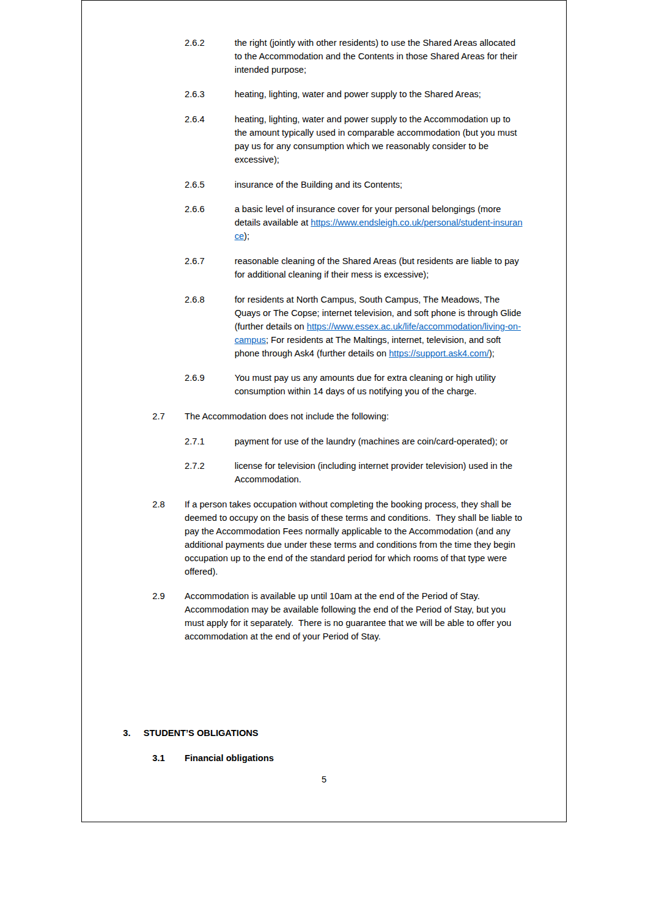2.6.2
the right (jointly with other residents) to use the Shared Areas allocated to the Accommodation and the Contents in those Shared Areas for their intended purpose;
2.6.3
heating, lighting, water and power supply to the Shared Areas;
2.6.4
heating, lighting, water and power supply to the Accommodation up to the amount typically used in comparable accommodation (but you must pay us for any consumption which we reasonably consider to be excessive);
2.6.5
insurance of the Building and its Contents;
2.6.6
a basic level of insurance cover for your personal belongings (more details available at https://www.endsleigh.co.uk/personal/student-insurance);
2.6.7
reasonable cleaning of the Shared Areas (but residents are liable to pay for additional cleaning if their mess is excessive);
2.6.8
for residents at North Campus, South Campus, The Meadows, The Quays or The Copse; internet television, and soft phone is through Glide (further details on https://www.essex.ac.uk/life/accommodation/living-on-campus; For residents at The Maltings, internet, television, and soft phone through Ask4 (further details on https://support.ask4.com/);
2.6.9
You must pay us any amounts due for extra cleaning or high utility consumption within 14 days of us notifying you of the charge.
2.7
The Accommodation does not include the following:
2.7.1
payment for use of the laundry (machines are coin/card-operated); or
2.7.2
license for television (including internet provider television) used in the Accommodation.
2.8
If a person takes occupation without completing the booking process, they shall be deemed to occupy on the basis of these terms and conditions. They shall be liable to pay the Accommodation Fees normally applicable to the Accommodation (and any additional payments due under these terms and conditions from the time they begin occupation up to the end of the standard period for which rooms of that type were offered).
2.9
Accommodation is available up until 10am at the end of the Period of Stay. Accommodation may be available following the end of the Period of Stay, but you must apply for it separately. There is no guarantee that we will be able to offer you accommodation at the end of your Period of Stay.
3.
STUDENT’S OBLIGATIONS
3.1
Financial obligations
5